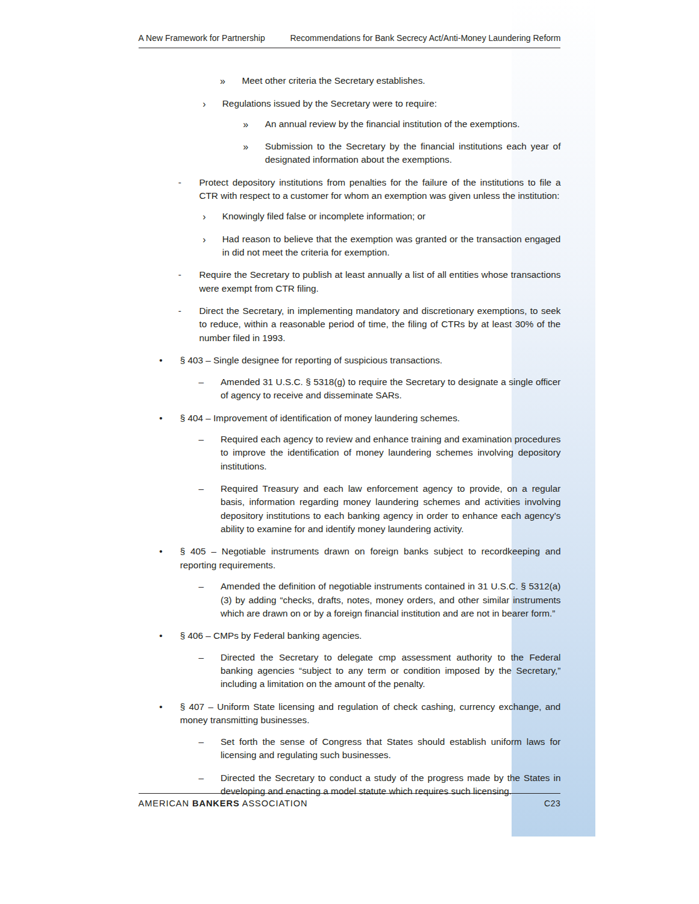A New Framework for Partnership
Recommendations for Bank Secrecy Act/Anti-Money Laundering Reform
Meet other criteria the Secretary establishes.
Regulations issued by the Secretary were to require:
An annual review by the financial institution of the exemptions.
Submission to the Secretary by the financial institutions each year of designated information about the exemptions.
Protect depository institutions from penalties for the failure of the institutions to file a CTR with respect to a customer for whom an exemption was given unless the institution:
Knowingly filed false or incomplete information; or
Had reason to believe that the exemption was granted or the transaction engaged in did not meet the criteria for exemption.
Require the Secretary to publish at least annually a list of all entities whose transactions were exempt from CTR filing.
Direct the Secretary, in implementing mandatory and discretionary exemptions, to seek to reduce, within a reasonable period of time, the filing of CTRs by at least 30% of the number filed in 1993.
§ 403 – Single designee for reporting of suspicious transactions.
Amended 31 U.S.C. § 5318(g) to require the Secretary to designate a single officer of agency to receive and disseminate SARs.
§ 404 – Improvement of identification of money laundering schemes.
Required each agency to review and enhance training and examination procedures to improve the identification of money laundering schemes involving depository institutions.
Required Treasury and each law enforcement agency to provide, on a regular basis, information regarding money laundering schemes and activities involving depository institutions to each banking agency in order to enhance each agency’s ability to examine for and identify money laundering activity.
§ 405 – Negotiable instruments drawn on foreign banks subject to recordkeeping and reporting requirements.
Amended the definition of negotiable instruments contained in 31 U.S.C. § 5312(a)(3) by adding “checks, drafts, notes, money orders, and other similar instruments which are drawn on or by a foreign financial institution and are not in bearer form.”
§ 406 – CMPs by Federal banking agencies.
Directed the Secretary to delegate cmp assessment authority to the Federal banking agencies “subject to any term or condition imposed by the Secretary,” including a limitation on the amount of the penalty.
§ 407 – Uniform State licensing and regulation of check cashing, currency exchange, and money transmitting businesses.
Set forth the sense of Congress that States should establish uniform laws for licensing and regulating such businesses.
Directed the Secretary to conduct a study of the progress made by the States in developing and enacting a model statute which requires such licensing.
American Bankers Association
C23